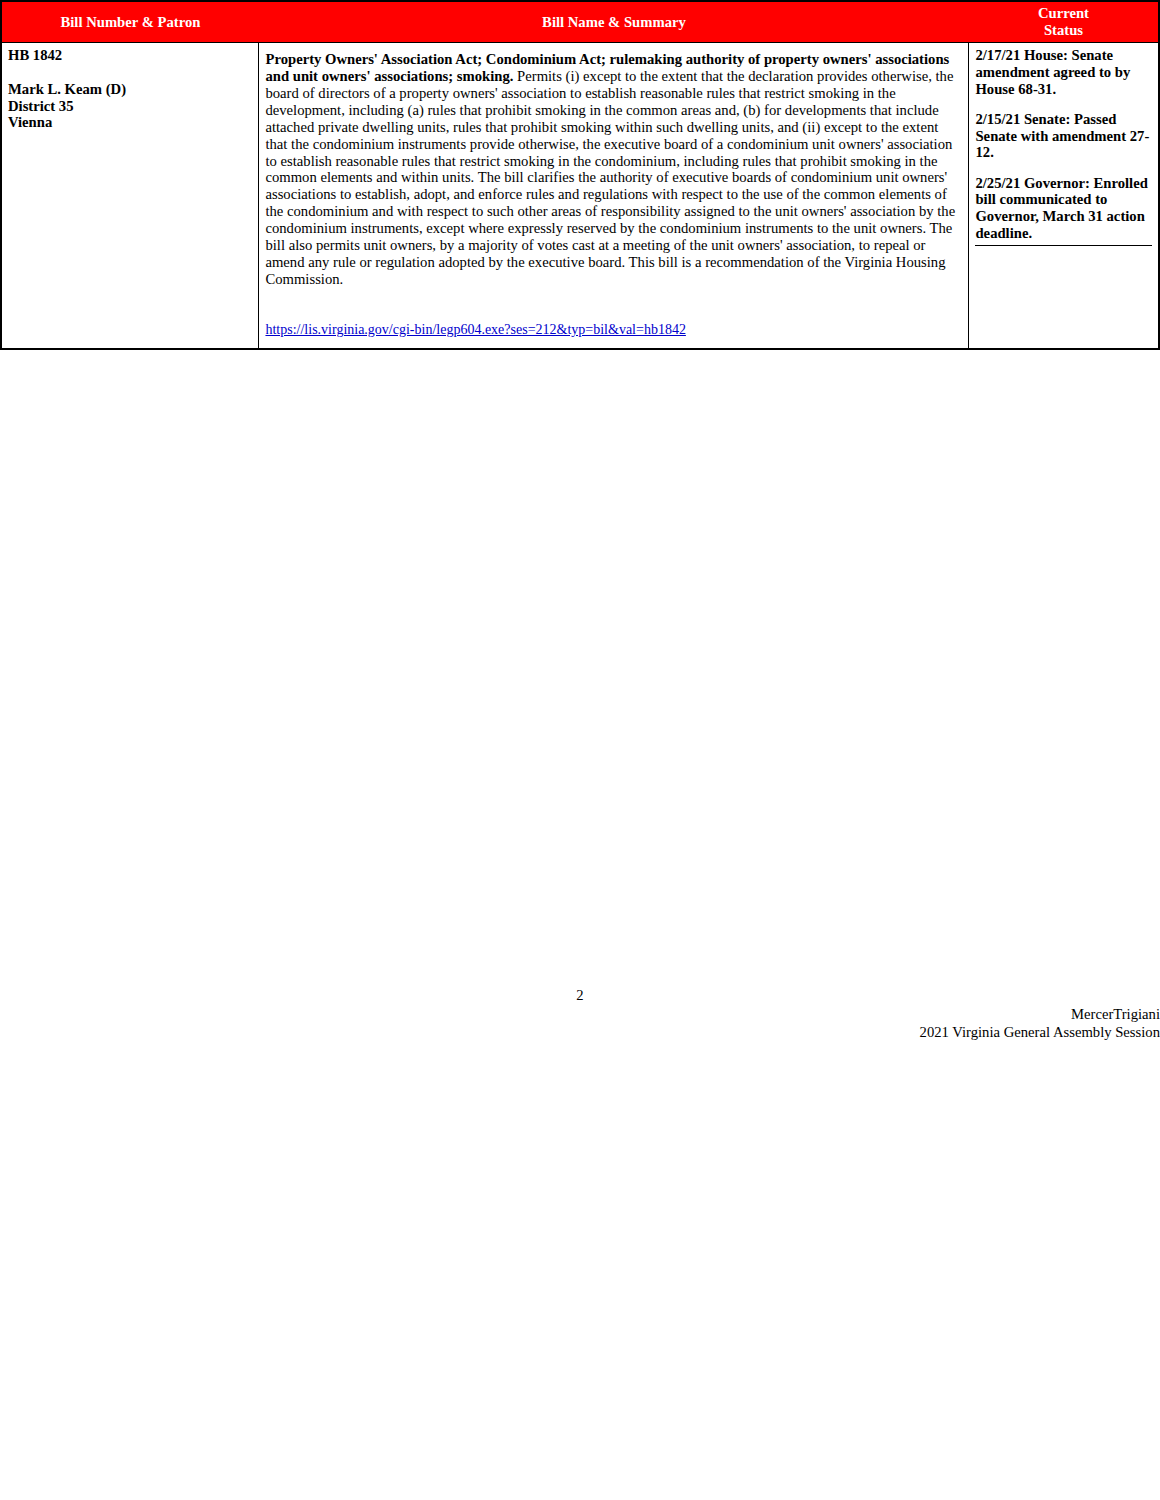| Bill Number & Patron | Bill Name & Summary | Current Status |
| --- | --- | --- |
| HB 1842 Mark L. Keam (D) District 35 Vienna | Property Owners' Association Act; Condominium Act; rulemaking authority of property owners' associations and unit owners' associations; smoking. Permits (i) except to the extent that the declaration provides otherwise, the board of directors of a property owners' association to establish reasonable rules that restrict smoking in the development, including (a) rules that prohibit smoking in the common areas and, (b) for developments that include attached private dwelling units, rules that prohibit smoking within such dwelling units, and (ii) except to the extent that the condominium instruments provide otherwise, the executive board of a condominium unit owners' association to establish reasonable rules that restrict smoking in the condominium, including rules that prohibit smoking in the common elements and within units. The bill clarifies the authority of executive boards of condominium unit owners' associations to establish, adopt, and enforce rules and regulations with respect to the use of the common elements of the condominium and with respect to such other areas of responsibility assigned to the unit owners' association by the condominium instruments, except where expressly reserved by the condominium instruments to the unit owners. The bill also permits unit owners, by a majority of votes cast at a meeting of the unit owners' association, to repeal or amend any rule or regulation adopted by the executive board. This bill is a recommendation of the Virginia Housing Commission. https://lis.virginia.gov/cgi-bin/legp604.exe?ses=212&typ=bil&val=hb1842 | 2/17/21 House: Senate amendment agreed to by House 68-31. 2/15/21 Senate: Passed Senate with amendment 27-12. 2/25/21 Governor: Enrolled bill communicated to Governor, March 31 action deadline. |
2
MercerTrigiani
2021 Virginia General Assembly Session